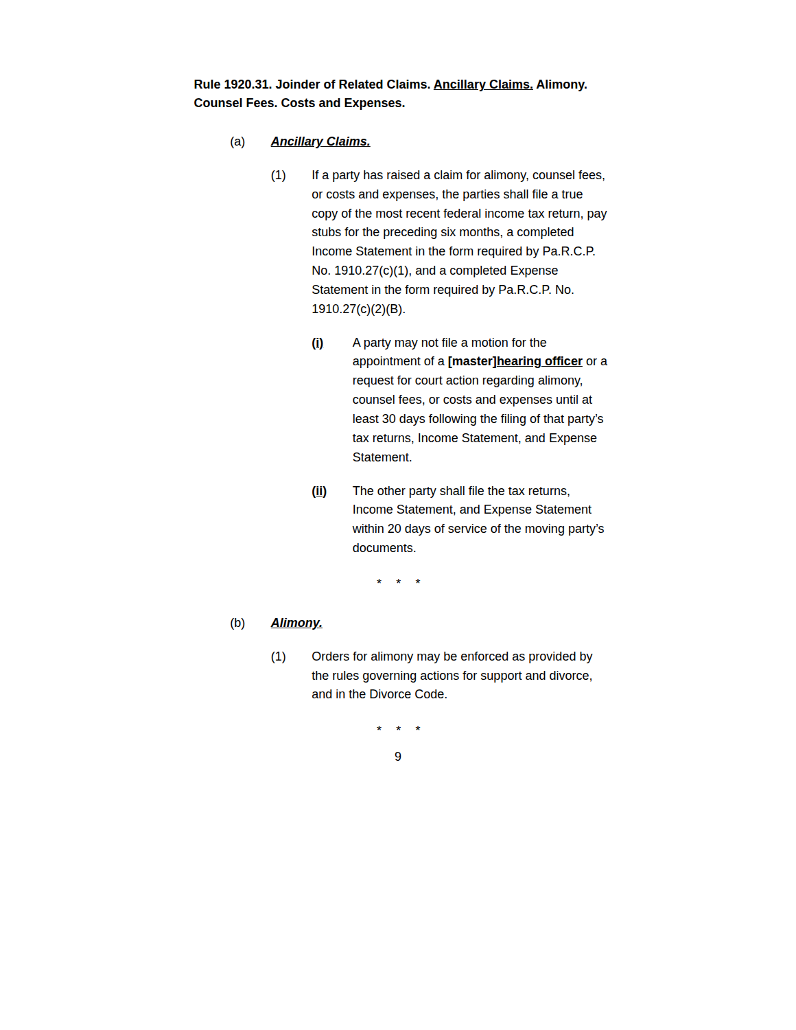Rule 1920.31. Joinder of Related Claims. Ancillary Claims. Alimony. Counsel Fees. Costs and Expenses.
(a) Ancillary Claims.
(1)
If a party has raised a claim for alimony, counsel fees, or costs and expenses, the parties shall file a true copy of the most recent federal income tax return, pay stubs for the preceding six months, a completed Income Statement in the form required by Pa.R.C.P. No. 1910.27(c)(1), and a completed Expense Statement in the form required by Pa.R.C.P. No. 1910.27(c)(2)(B).
(i)
A party may not file a motion for the appointment of a [master] hearing officer or a request for court action regarding alimony, counsel fees, or costs and expenses until at least 30 days following the filing of that party’s tax returns, Income Statement, and Expense Statement.
(ii)
The other party shall file the tax returns, Income Statement, and Expense Statement within 20 days of service of the moving party’s documents.
* * *
(b) Alimony.
(1)
Orders for alimony may be enforced as provided by the rules governing actions for support and divorce, and in the Divorce Code.
* * *
9